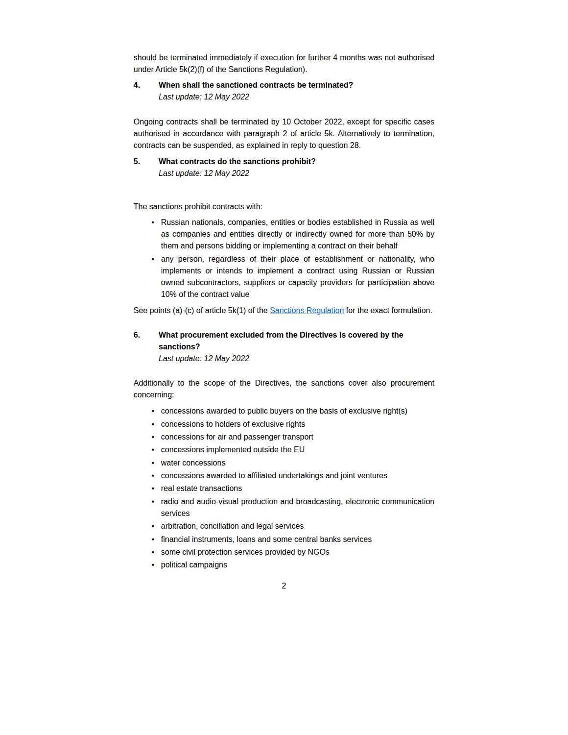should be terminated immediately if execution for further 4 months was not authorised under Article 5k(2)(f) of the Sanctions Regulation).
4. When shall the sanctioned contracts be terminated?
Last update: 12 May 2022
Ongoing contracts shall be terminated by 10 October 2022, except for specific cases authorised in accordance with paragraph 2 of article 5k. Alternatively to termination, contracts can be suspended, as explained in reply to question 28.
5. What contracts do the sanctions prohibit?
Last update: 12 May 2022
The sanctions prohibit contracts with:
Russian nationals, companies, entities or bodies established in Russia as well as companies and entities directly or indirectly owned for more than 50% by them and persons bidding or implementing a contract on their behalf
any person, regardless of their place of establishment or nationality, who implements or intends to implement a contract using Russian or Russian owned subcontractors, suppliers or capacity providers for participation above 10% of the contract value
See points (a)-(c) of article 5k(1) of the Sanctions Regulation for the exact formulation.
6. What procurement excluded from the Directives is covered by the sanctions?
Last update: 12 May 2022
Additionally to the scope of the Directives, the sanctions cover also procurement concerning:
concessions awarded to public buyers on the basis of exclusive right(s)
concessions to holders of exclusive rights
concessions for air and passenger transport
concessions implemented outside the EU
water concessions
concessions awarded to affiliated undertakings and joint ventures
real estate transactions
radio and audio-visual production and broadcasting, electronic communication services
arbitration, conciliation and legal services
financial instruments, loans and some central banks services
some civil protection services provided by NGOs
political campaigns
2